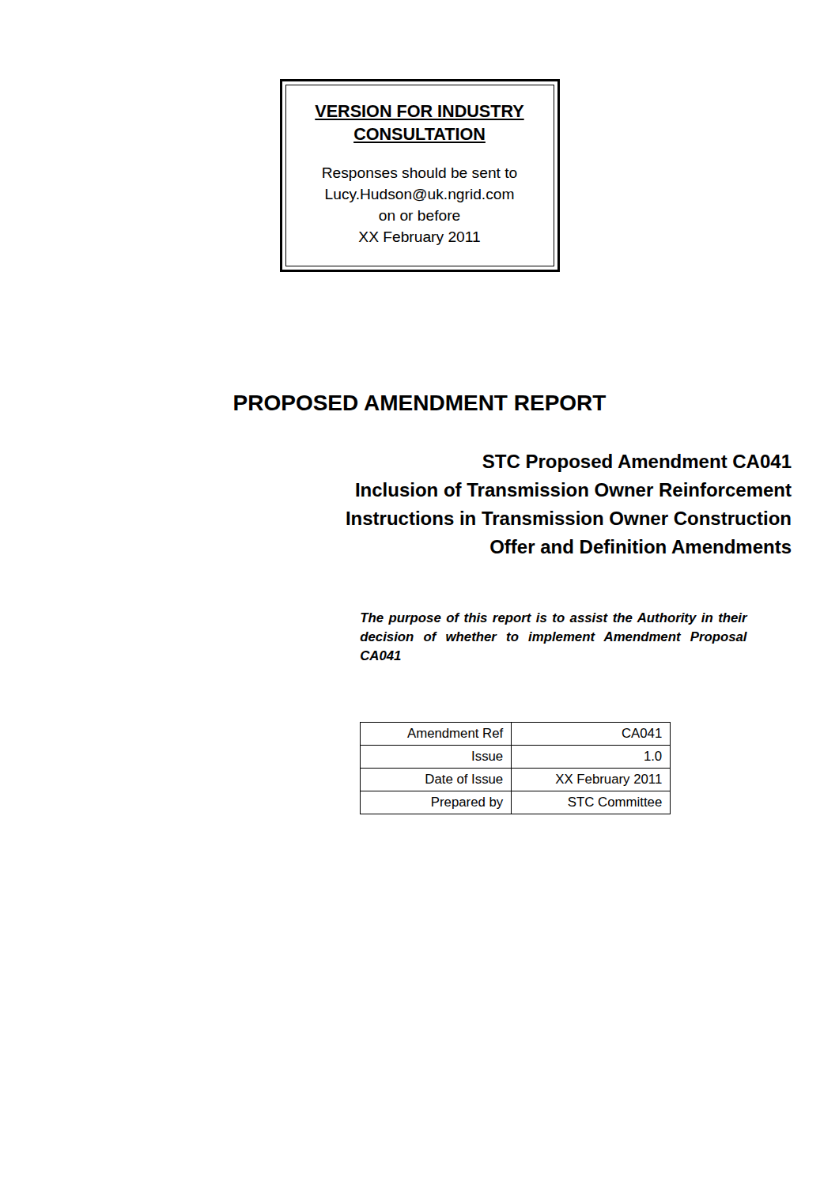VERSION FOR INDUSTRY CONSULTATION
Responses should be sent to
Lucy.Hudson@uk.ngrid.com
on or before
XX February 2011
PROPOSED AMENDMENT REPORT
STC Proposed Amendment CA041
Inclusion of Transmission Owner Reinforcement
Instructions in Transmission Owner Construction
Offer and Definition Amendments
The purpose of this report is to assist the Authority in their decision of whether to implement Amendment Proposal CA041
| Amendment Ref | CA041 |
| Issue | 1.0 |
| Date of Issue | XX February 2011 |
| Prepared by | STC Committee |